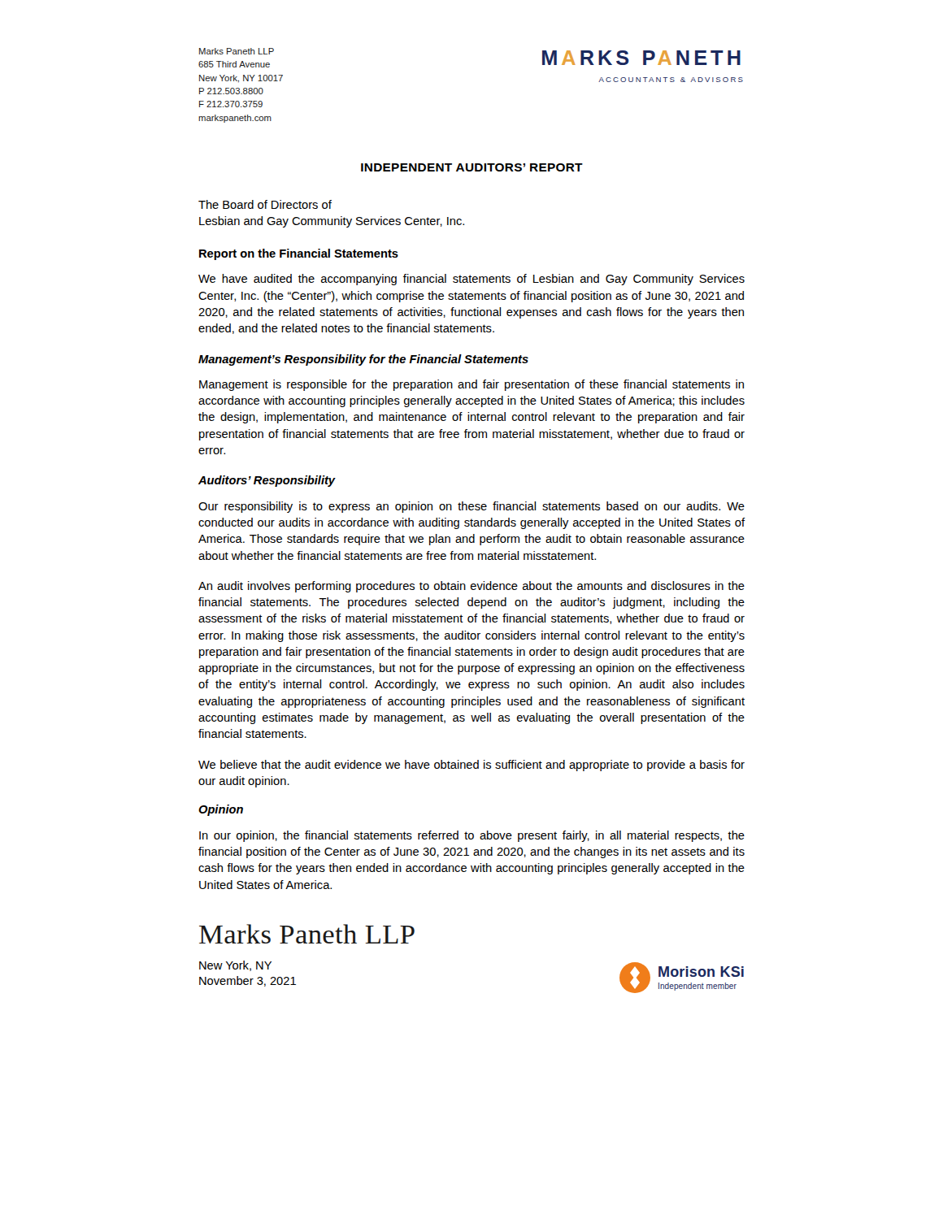Marks Paneth LLP
685 Third Avenue
New York, NY 10017
P 212.503.8800
F 212.370.3759
markspaneth.com
MARKS PANETH
ACCOUNTANTS & ADVISORS
INDEPENDENT AUDITORS’ REPORT
The Board of Directors of
Lesbian and Gay Community Services Center, Inc.
Report on the Financial Statements
We have audited the accompanying financial statements of Lesbian and Gay Community Services Center, Inc. (the “Center”), which comprise the statements of financial position as of June 30, 2021 and 2020, and the related statements of activities, functional expenses and cash flows for the years then ended, and the related notes to the financial statements.
Management’s Responsibility for the Financial Statements
Management is responsible for the preparation and fair presentation of these financial statements in accordance with accounting principles generally accepted in the United States of America; this includes the design, implementation, and maintenance of internal control relevant to the preparation and fair presentation of financial statements that are free from material misstatement, whether due to fraud or error.
Auditors’ Responsibility
Our responsibility is to express an opinion on these financial statements based on our audits. We conducted our audits in accordance with auditing standards generally accepted in the United States of America. Those standards require that we plan and perform the audit to obtain reasonable assurance about whether the financial statements are free from material misstatement.
An audit involves performing procedures to obtain evidence about the amounts and disclosures in the financial statements. The procedures selected depend on the auditor’s judgment, including the assessment of the risks of material misstatement of the financial statements, whether due to fraud or error. In making those risk assessments, the auditor considers internal control relevant to the entity’s preparation and fair presentation of the financial statements in order to design audit procedures that are appropriate in the circumstances, but not for the purpose of expressing an opinion on the effectiveness of the entity’s internal control. Accordingly, we express no such opinion. An audit also includes evaluating the appropriateness of accounting principles used and the reasonableness of significant accounting estimates made by management, as well as evaluating the overall presentation of the financial statements.
We believe that the audit evidence we have obtained is sufficient and appropriate to provide a basis for our audit opinion.
Opinion
In our opinion, the financial statements referred to above present fairly, in all material respects, the financial position of the Center as of June 30, 2021 and 2020, and the changes in its net assets and its cash flows for the years then ended in accordance with accounting principles generally accepted in the United States of America.
Marks Paneth LLP
New York, NY
November 3, 2021
Morison KSi
Independent member